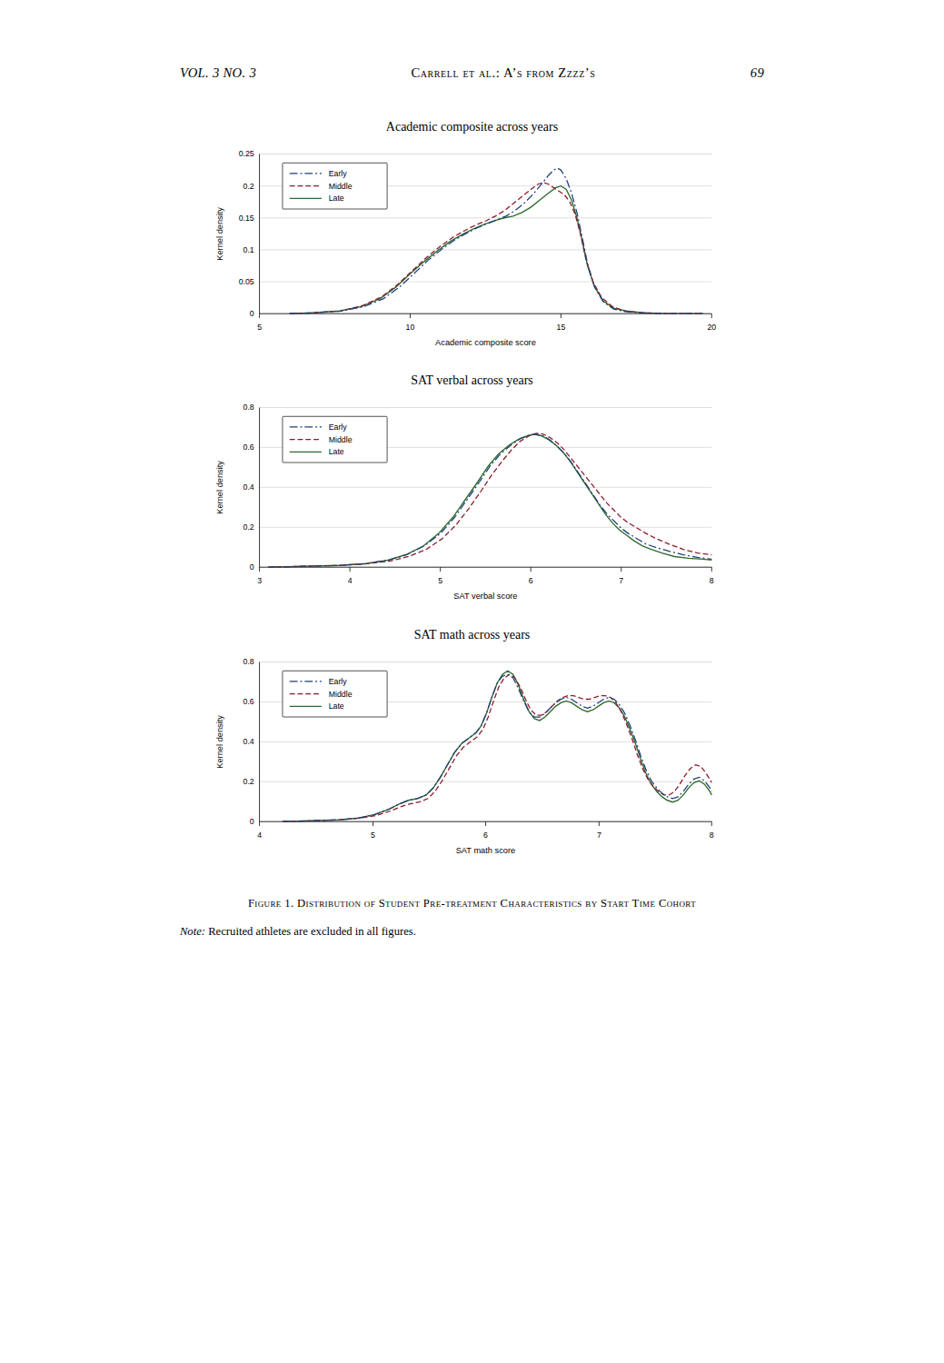VOL. 3 NO. 3 Carrell et al.: A’s from Zzzz’s 69
Academic composite across years
0 0.05 0.1 0.15 0.2 0.25 Kernel density 5 10 15 20 Academic composite score Early Middle Late
SAT verbal across years
0 0.2 0.4 0.6 0.8 Kernel density 3 4 5 6 7 8 SAT verbal score Early Middle Late
SAT math across years
0 0.2 0.4 0.6 0.8 Kernel density 4 5 6 7 8 SAT math score Early Middle Late
Figure 1. Distribution of Student Pre-treatment Characteristics by Start Time Cohort
Note: Recruited athletes are excluded in all figures.